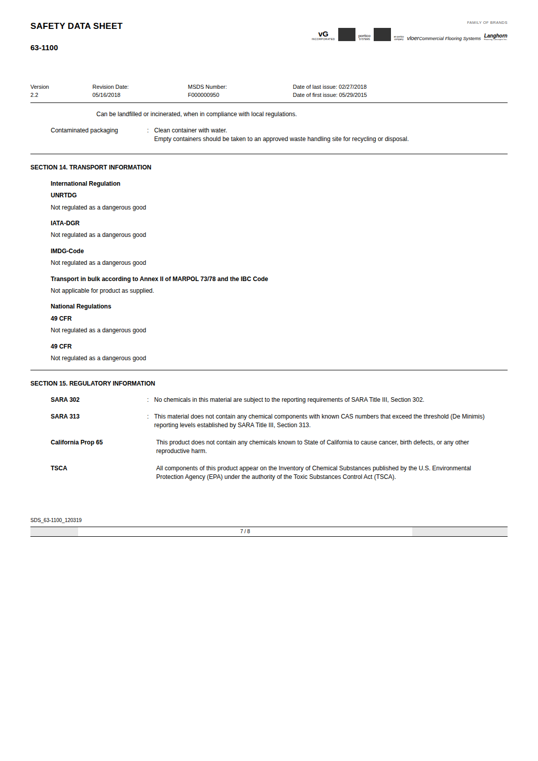SAFETY DATA SHEET
63-1100
FAMILY OF BRANDS
vGINCORPORATED
porticoSYSTEMS
an portico
company
vloerCommercial Flooring Systems
LanghornFlooring Concepts Inc.
| Version 2.2 | Revision Date: 05/16/2018 | MSDS Number: F000000950 | Date of last issue: 02/27/2018 Date of first issue: 05/29/2015 |
Can be landfilled or incinerated, when in compliance with local regulations.
Contaminated packaging
:
Clean container with water.
Empty containers should be taken to an approved waste handling site for recycling or disposal.
SECTION 14. TRANSPORT INFORMATION
International Regulation
UNRTDG
Not regulated as a dangerous good
IATA-DGR
Not regulated as a dangerous good
IMDG-Code
Not regulated as a dangerous good
Transport in bulk according to Annex II of MARPOL 73/78 and the IBC Code
Not applicable for product as supplied.
National Regulations
49 CFR
Not regulated as a dangerous good
49 CFR
Not regulated as a dangerous good
SECTION 15. REGULATORY INFORMATION
SARA 302
:
No chemicals in this material are subject to the reporting requirements of SARA Title III, Section 302.
SARA 313
:
This material does not contain any chemical components with known CAS numbers that exceed the threshold (De Minimis) reporting levels established by SARA Title III, Section 313.
California Prop 65
This product does not contain any chemicals known to State of California to cause cancer, birth defects, or any other reproductive harm.
TSCA
All components of this product appear on the Inventory of Chemical Substances published by the U.S. Environmental Protection Agency (EPA) under the authority of the Toxic Substances Control Act (TSCA).
SDS_63-1100_120319
7 / 8